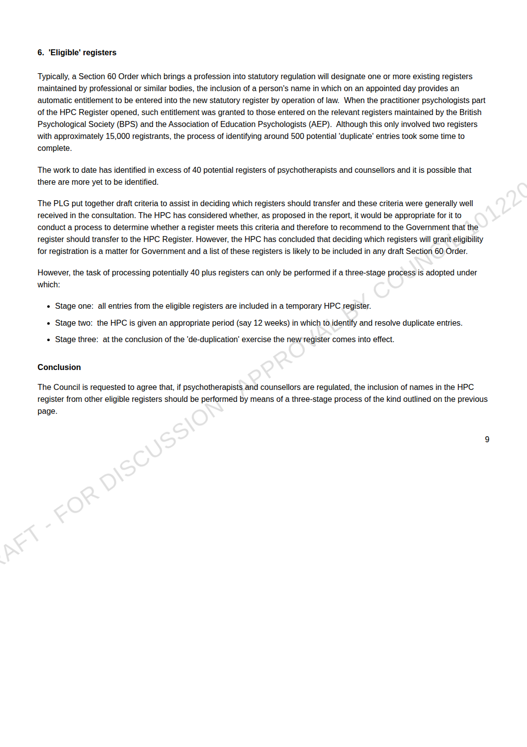DRAFT - FOR DISCUSSION - APPROVAL BY COUNCIL 10122009
6. 'Eligible' registers
Typically, a Section 60 Order which brings a profession into statutory regulation will designate one or more existing registers maintained by professional or similar bodies, the inclusion of a person's name in which on an appointed day provides an automatic entitlement to be entered into the new statutory register by operation of law. When the practitioner psychologists part of the HPC Register opened, such entitlement was granted to those entered on the relevant registers maintained by the British Psychological Society (BPS) and the Association of Education Psychologists (AEP). Although this only involved two registers with approximately 15,000 registrants, the process of identifying around 500 potential 'duplicate' entries took some time to complete.
The work to date has identified in excess of 40 potential registers of psychotherapists and counsellors and it is possible that there are more yet to be identified.
The PLG put together draft criteria to assist in deciding which registers should transfer and these criteria were generally well received in the consultation. The HPC has considered whether, as proposed in the report, it would be appropriate for it to conduct a process to determine whether a register meets this criteria and therefore to recommend to the Government that the register should transfer to the HPC Register. However, the HPC has concluded that deciding which registers will grant eligibility for registration is a matter for Government and a list of these registers is likely to be included in any draft Section 60 Order.
However, the task of processing potentially 40 plus registers can only be performed if a three-stage process is adopted under which:
Stage one: all entries from the eligible registers are included in a temporary HPC register.
Stage two: the HPC is given an appropriate period (say 12 weeks) in which to identify and resolve duplicate entries.
Stage three: at the conclusion of the 'de-duplication' exercise the new register comes into effect.
Conclusion
The Council is requested to agree that, if psychotherapists and counsellors are regulated, the inclusion of names in the HPC register from other eligible registers should be performed by means of a three-stage process of the kind outlined on the previous page.
9